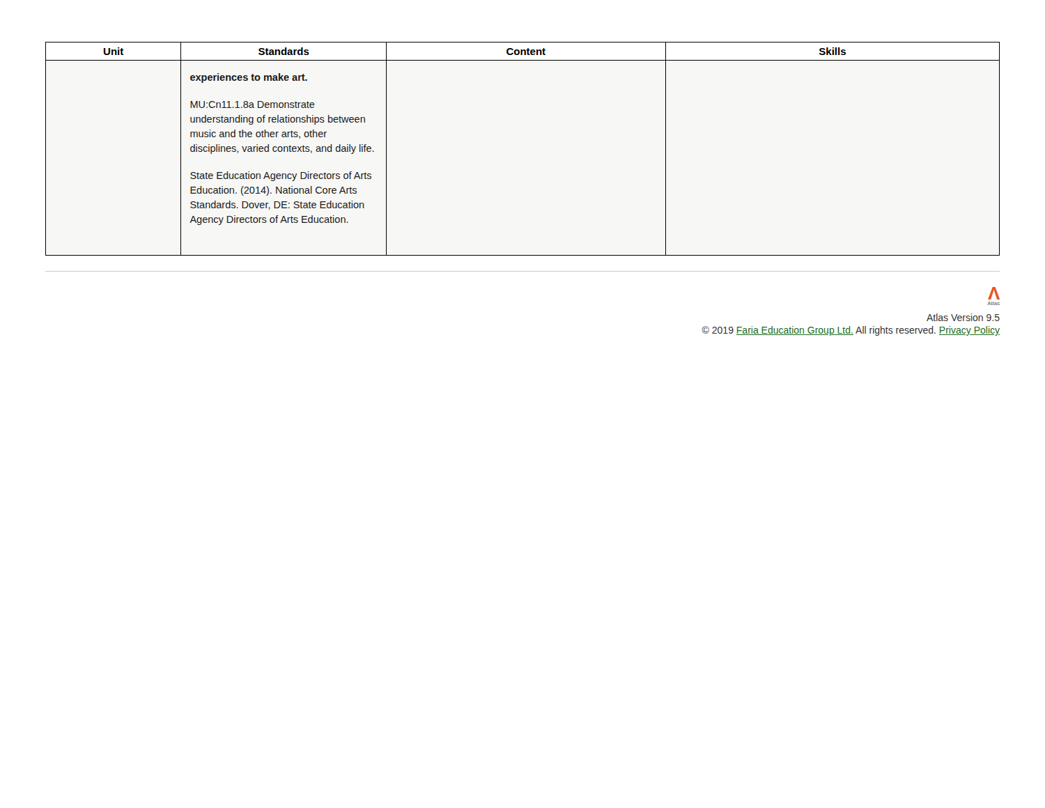| Unit | Standards | Content | Skills |
| --- | --- | --- | --- |
| | experiences to make art. MU:Cn11.1.8a Demonstrate understanding of relationships between music and the other arts, other disciplines, varied contexts, and daily life. State Education Agency Directors of Arts Education. (2014). National Core Arts Standards. Dover, DE: State Education Agency Directors of Arts Education. | | |
Λ Atlas
Atlas Version 9.5
© 2019 Faria Education Group Ltd. All rights reserved. Privacy Policy